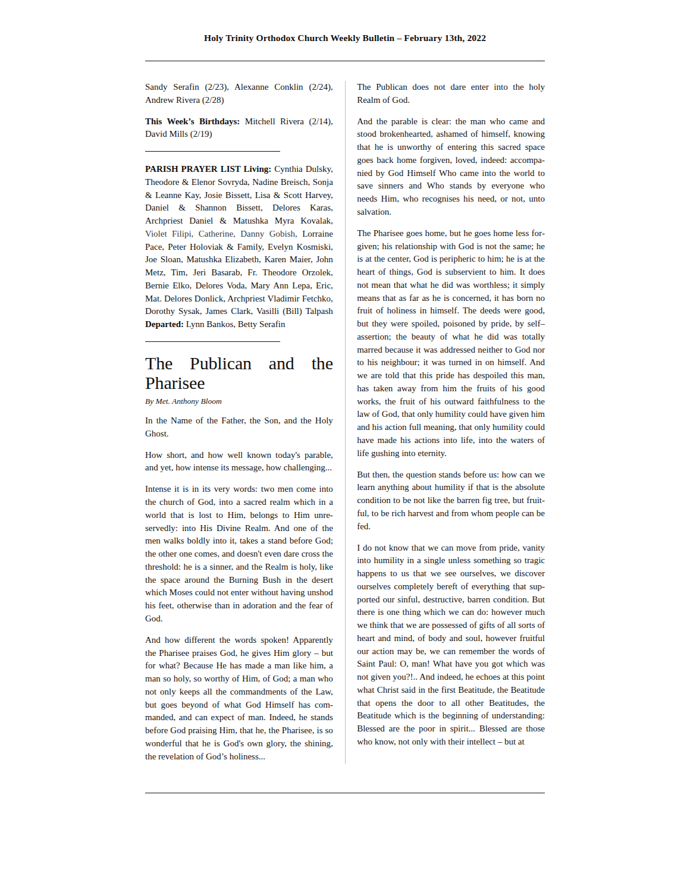Holy Trinity Orthodox Church Weekly Bulletin – February 13th, 2022
Sandy Serafin (2/23), Alexanne Conklin (2/24), Andrew Rivera (2/28)
This Week’s Birthdays: Mitchell Rivera (2/14), David Mills (2/19)
PARISH PRAYER LIST Living: Cynthia Dulsky, Theodore & Elenor Sovryda, Nadine Breisch, Sonja & Leanne Kay, Josie Bissett, Lisa & Scott Harvey, Daniel & Shannon Bissett, Delores Karas, Archpriest Daniel & Matushka Myra Kovalak, Violet Filipi, Catherine, Danny Gobish, Lorraine Pace, Peter Holoviak & Family, Evelyn Kosmiski, Joe Sloan, Matushka Elizabeth, Karen Maier, John Metz, Tim, Jeri Basarab, Fr. Theodore Orzolek, Bernie Elko, Delores Voda, Mary Ann Lepa, Eric, Mat. Delores Donlick, Archpriest Vladimir Fetchko, Dorothy Sysak, James Clark, Vasilli (Bill) Talpash Departed: Lynn Bankos, Betty Serafin
The Publican and the Pharisee
By Met. Anthony Bloom
In the Name of the Father, the Son, and the Holy Ghost.
How short, and how well known today's parable, and yet, how intense its message, how challenging...
Intense it is in its very words: two men come into the church of God, into a sacred realm which in a world that is lost to Him, belongs to Him unreservedly: into His Divine Realm. And one of the men walks boldly into it, takes a stand before God; the other one comes, and doesn't even dare cross the threshold: he is a sinner, and the Realm is holy, like the space around the Burning Bush in the desert which Moses could not enter without having unshod his feet, otherwise than in adoration and the fear of God.
And how different the words spoken! Apparently the Pharisee praises God, he gives Him glory – but for what? Because He has made a man like him, a man so holy, so worthy of Him, of God; a man who not only keeps all the commandments of the Law, but goes beyond of what God Himself has commanded, and can expect of man. Indeed, he stands before God praising Him, that he, the Pharisee, is so wonderful that he is God's own glory, the shining, the revelation of God’s holiness...
The Publican does not dare enter into the holy Realm of God.
And the parable is clear: the man who came and stood brokenhearted, ashamed of himself, knowing that he is unworthy of entering this sacred space goes back home forgiven, loved, indeed: accompanied by God Himself Who came into the world to save sinners and Who stands by everyone who needs Him, who recognises his need, or not, unto salvation.
The Pharisee goes home, but he goes home less forgiven; his relationship with God is not the same; he is at the center, God is peripheric to him; he is at the heart of things, God is subservient to him. It does not mean that what he did was worthless; it simply means that as far as he is concerned, it has born no fruit of holiness in himself. The deeds were good, but they were spoiled, poisoned by pride, by self–assertion; the beauty of what he did was totally marred because it was addressed neither to God nor to his neighbour; it was turned in on himself. And we are told that this pride has despoiled this man, has taken away from him the fruits of his good works, the fruit of his outward faithfulness to the law of God, that only humility could have given him and his action full meaning, that only humility could have made his actions into life, into the waters of life gushing into eternity.
But then, the question stands before us: how can we learn anything about humility if that is the absolute condition to be not like the barren fig tree, but fruitful, to be rich harvest and from whom people can be fed.
I do not know that we can move from pride, vanity into humility in a single unless something so tragic happens to us that we see ourselves, we discover ourselves completely bereft of everything that supported our sinful, destructive, barren condition. But there is one thing which we can do: however much we think that we are possessed of gifts of all sorts of heart and mind, of body and soul, however fruitful our action may be, we can remember the words of Saint Paul: O, man! What have you got which was not given you?!.. And indeed, he echoes at this point what Christ said in the first Beatitude, the Beatitude that opens the door to all other Beatitudes, the Beatitude which is the beginning of understanding: Blessed are the poor in spirit... Blessed are those who know, not only with their intellect – but at